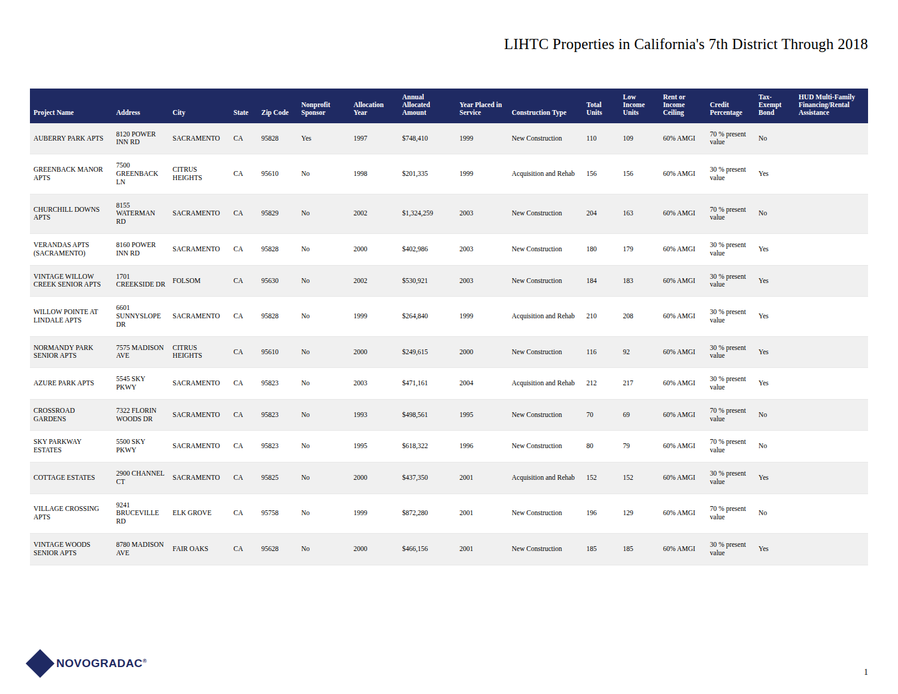LIHTC Properties in California's 7th District Through 2018
| Project Name | Address | City | State | Zip Code | Nonprofit Sponsor | Allocation Year | Annual Allocated Amount | Year Placed in Service | Construction Type | Total Units | Low Income Units | Rent or Income Ceiling | Credit Percentage | Tax-Exempt Bond | HUD Multi-Family Financing/Rental Assistance |
| --- | --- | --- | --- | --- | --- | --- | --- | --- | --- | --- | --- | --- | --- | --- | --- |
| AUBERRY PARK APTS | 8120 POWER INN RD | SACRAMENTO | CA | 95828 | Yes | 1997 | $748,410 | 1999 | New Construction | 110 | 109 | 60% AMGI | 70 % present value | No | |
| GREENBACK MANOR APTS | 7500 GREENBACK LN | CITRUS HEIGHTS | CA | 95610 | No | 1998 | $201,335 | 1999 | Acquisition and Rehab | 156 | 156 | 60% AMGI | 30 % present value | Yes | |
| CHURCHILL DOWNS APTS | 8155 WATERMAN RD | SACRAMENTO | CA | 95829 | No | 2002 | $1,324,259 | 2003 | New Construction | 204 | 163 | 60% AMGI | 70 % present value | No | |
| VERANDAS APTS (SACRAMENTO) | 8160 POWER INN RD | SACRAMENTO | CA | 95828 | No | 2000 | $402,986 | 2003 | New Construction | 180 | 179 | 60% AMGI | 30 % present value | Yes | |
| VINTAGE WILLOW CREEK SENIOR APTS | 1701 CREEKSIDE DR | FOLSOM | CA | 95630 | No | 2002 | $530,921 | 2003 | New Construction | 184 | 183 | 60% AMGI | 30 % present value | Yes | |
| WILLOW POINTE AT LINDALE APTS | 6601 SUNNYSLOPE DR | SACRAMENTO | CA | 95828 | No | 1999 | $264,840 | 1999 | Acquisition and Rehab | 210 | 208 | 60% AMGI | 30 % present value | Yes | |
| NORMANDY PARK SENIOR APTS | 7575 MADISON AVE | CITRUS HEIGHTS | CA | 95610 | No | 2000 | $249,615 | 2000 | New Construction | 116 | 92 | 60% AMGI | 30 % present value | Yes | |
| AZURE PARK APTS | 5545 SKY PKWY | SACRAMENTO | CA | 95823 | No | 2003 | $471,161 | 2004 | Acquisition and Rehab | 212 | 217 | 60% AMGI | 30 % present value | Yes | |
| CROSSROAD GARDENS | 7322 FLORIN WOODS DR | SACRAMENTO | CA | 95823 | No | 1993 | $498,561 | 1995 | New Construction | 70 | 69 | 60% AMGI | 70 % present value | No | |
| SKY PARKWAY ESTATES | 5500 SKY PKWY | SACRAMENTO | CA | 95823 | No | 1995 | $618,322 | 1996 | New Construction | 80 | 79 | 60% AMGI | 70 % present value | No | |
| COTTAGE ESTATES | 2900 CHANNEL CT | SACRAMENTO | CA | 95825 | No | 2000 | $437,350 | 2001 | Acquisition and Rehab | 152 | 152 | 60% AMGI | 30 % present value | Yes | |
| VILLAGE CROSSING APTS | 9241 BRUCEVILLE RD | ELK GROVE | CA | 95758 | No | 1999 | $872,280 | 2001 | New Construction | 196 | 129 | 60% AMGI | 70 % present value | No | |
| VINTAGE WOODS SENIOR APTS | 8780 MADISON AVE | FAIR OAKS | CA | 95628 | No | 2000 | $466,156 | 2001 | New Construction | 185 | 185 | 60% AMGI | 30 % present value | Yes | |
NOVOGRADAC®
1